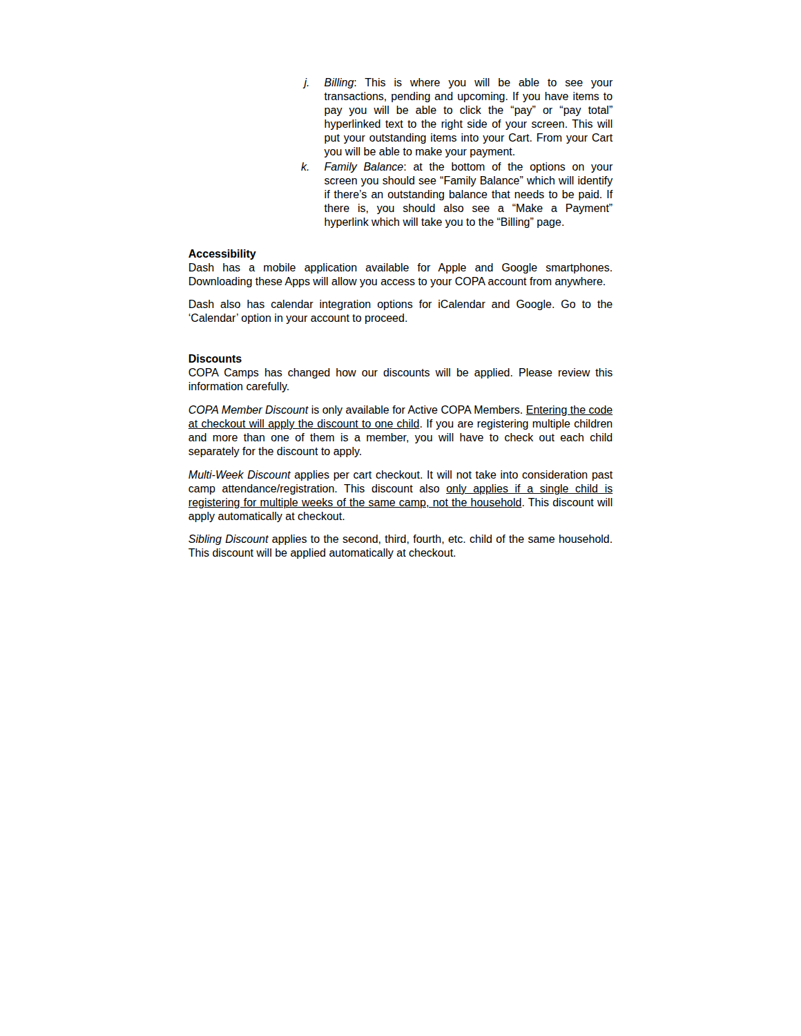j. Billing: This is where you will be able to see your transactions, pending and upcoming. If you have items to pay you will be able to click the “pay” or “pay total” hyperlinked text to the right side of your screen. This will put your outstanding items into your Cart. From your Cart you will be able to make your payment.
k. Family Balance: at the bottom of the options on your screen you should see “Family Balance” which will identify if there’s an outstanding balance that needs to be paid. If there is, you should also see a “Make a Payment” hyperlink which will take you to the “Billing” page.
Accessibility
Dash has a mobile application available for Apple and Google smartphones. Downloading these Apps will allow you access to your COPA account from anywhere.
Dash also has calendar integration options for iCalendar and Google. Go to the ‘Calendar’ option in your account to proceed.
Discounts
COPA Camps has changed how our discounts will be applied. Please review this information carefully.
COPA Member Discount is only available for Active COPA Members. Entering the code at checkout will apply the discount to one child. If you are registering multiple children and more than one of them is a member, you will have to check out each child separately for the discount to apply.
Multi-Week Discount applies per cart checkout. It will not take into consideration past camp attendance/registration. This discount also only applies if a single child is registering for multiple weeks of the same camp, not the household. This discount will apply automatically at checkout.
Sibling Discount applies to the second, third, fourth, etc. child of the same household. This discount will be applied automatically at checkout.